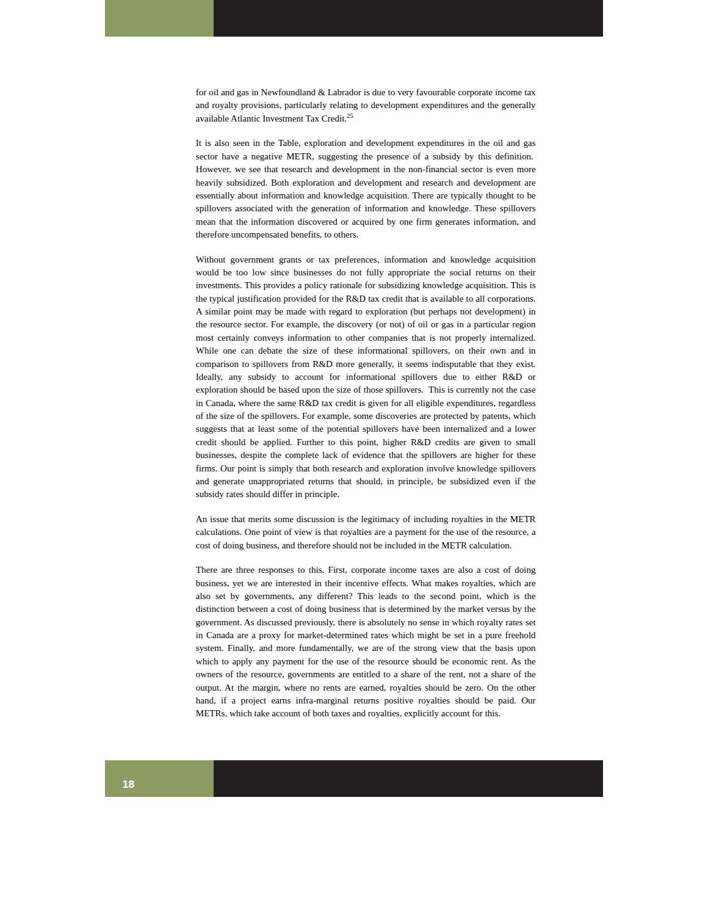for oil and gas in Newfoundland & Labrador is due to very favourable corporate income tax and royalty provisions, particularly relating to development expenditures and the generally available Atlantic Investment Tax Credit.25
It is also seen in the Table, exploration and development expenditures in the oil and gas sector have a negative METR, suggesting the presence of a subsidy by this definition. However, we see that research and development in the non-financial sector is even more heavily subsidized. Both exploration and development and research and development are essentially about information and knowledge acquisition. There are typically thought to be spillovers associated with the generation of information and knowledge. These spillovers mean that the information discovered or acquired by one firm generates information, and therefore uncompensated benefits, to others.
Without government grants or tax preferences, information and knowledge acquisition would be too low since businesses do not fully appropriate the social returns on their investments. This provides a policy rationale for subsidizing knowledge acquisition. This is the typical justification provided for the R&D tax credit that is available to all corporations. A similar point may be made with regard to exploration (but perhaps not development) in the resource sector. For example, the discovery (or not) of oil or gas in a particular region most certainly conveys information to other companies that is not properly internalized. While one can debate the size of these informational spillovers, on their own and in comparison to spillovers from R&D more generally, it seems indisputable that they exist. Ideally, any subsidy to account for informational spillovers due to either R&D or exploration should be based upon the size of those spillovers. This is currently not the case in Canada, where the same R&D tax credit is given for all eligible expenditures, regardless of the size of the spillovers. For example, some discoveries are protected by patents, which suggests that at least some of the potential spillovers have been internalized and a lower credit should be applied. Further to this point, higher R&D credits are given to small businesses, despite the complete lack of evidence that the spillovers are higher for these firms. Our point is simply that both research and exploration involve knowledge spillovers and generate unappropriated returns that should, in principle, be subsidized even if the subsidy rates should differ in principle.
An issue that merits some discussion is the legitimacy of including royalties in the METR calculations. One point of view is that royalties are a payment for the use of the resource, a cost of doing business, and therefore should not be included in the METR calculation.
There are three responses to this. First, corporate income taxes are also a cost of doing business, yet we are interested in their incentive effects. What makes royalties, which are also set by governments, any different? This leads to the second point, which is the distinction between a cost of doing business that is determined by the market versus by the government. As discussed previously, there is absolutely no sense in which royalty rates set in Canada are a proxy for market-determined rates which might be set in a pure freehold system. Finally, and more fundamentally, we are of the strong view that the basis upon which to apply any payment for the use of the resource should be economic rent. As the owners of the resource, governments are entitled to a share of the rent, not a share of the output. At the margin, where no rents are earned, royalties should be zero. On the other hand, if a project earns infra-marginal returns positive royalties should be paid. Our METRs, which take account of both taxes and royalties, explicitly account for this.
18